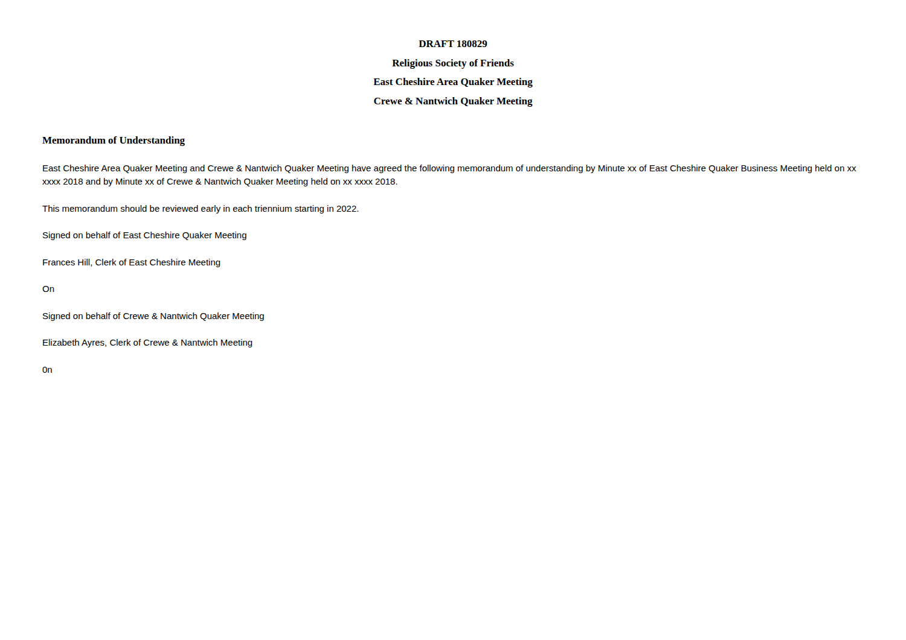DRAFT 180829
Religious Society of Friends
East Cheshire Area Quaker Meeting
Crewe & Nantwich Quaker Meeting
Memorandum of Understanding
East Cheshire Area Quaker Meeting and Crewe & Nantwich Quaker Meeting have agreed the following memorandum of understanding by Minute xx of East Cheshire Quaker Business Meeting held on xx xxxx 2018 and by Minute xx of Crewe & Nantwich Quaker Meeting held on xx xxxx 2018.
This memorandum should be reviewed early in each triennium starting in 2022.
Signed on behalf of East Cheshire Quaker Meeting
Frances Hill, Clerk of East Cheshire Meeting
On
Signed on behalf of Crewe & Nantwich Quaker Meeting
Elizabeth Ayres, Clerk of Crewe & Nantwich Meeting
0n